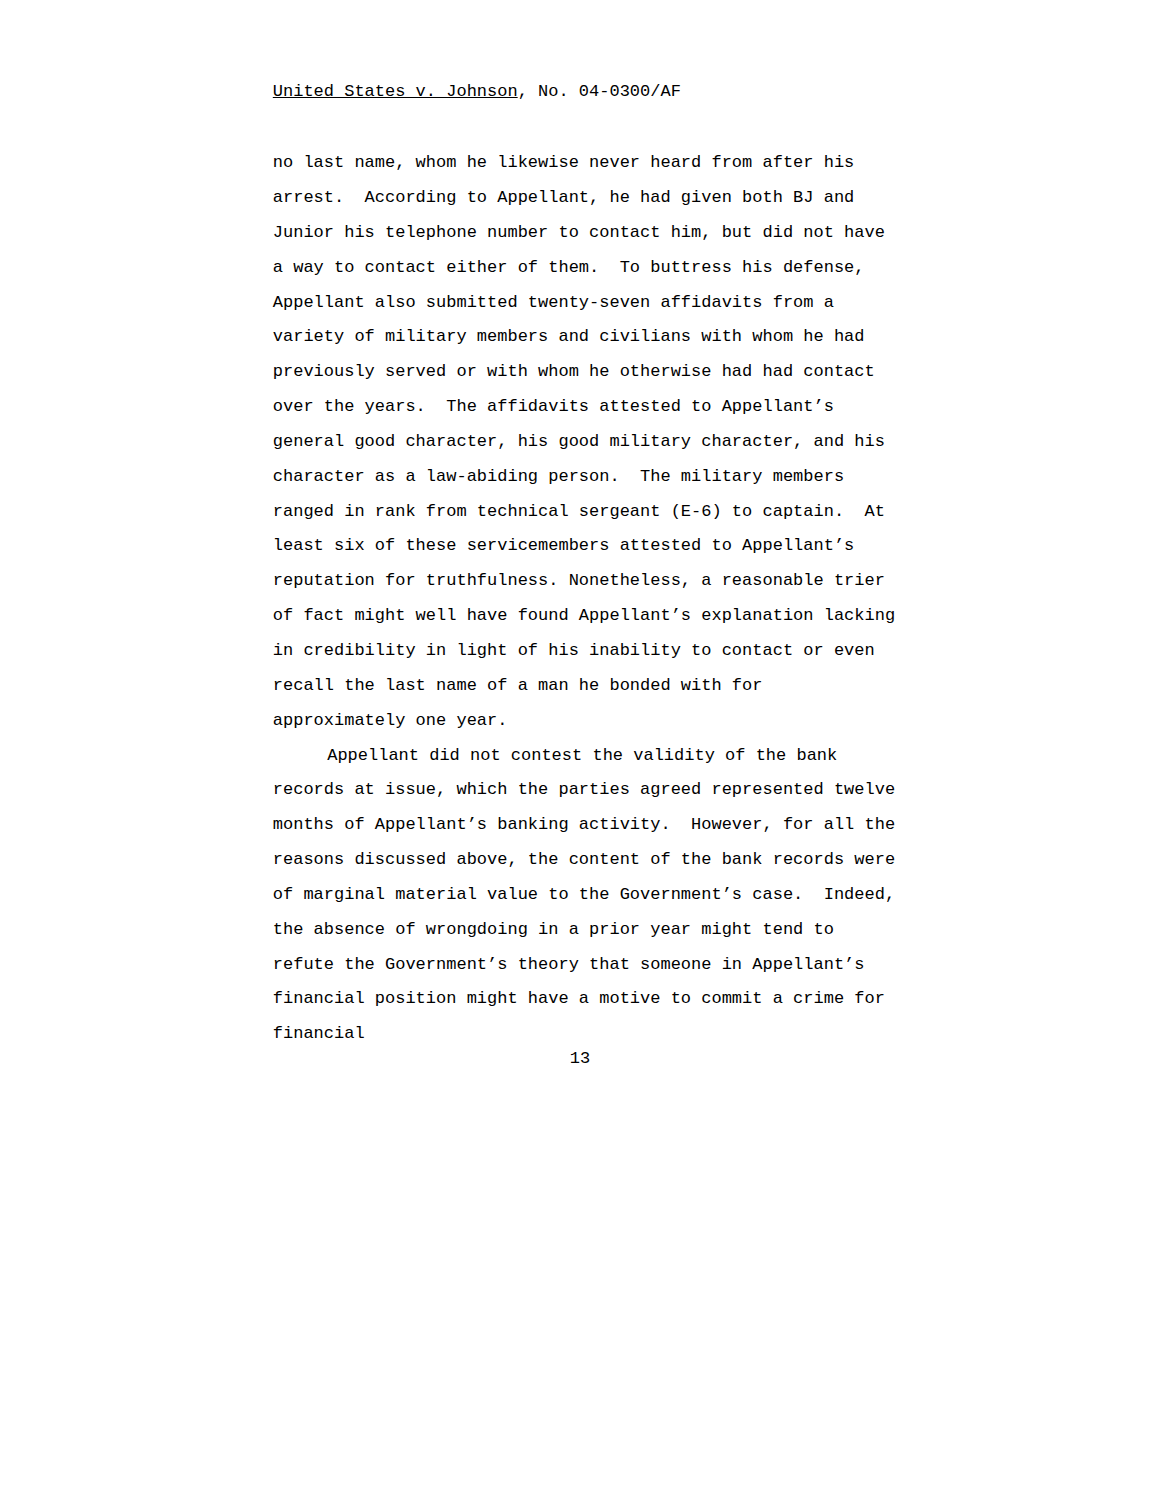United States v. Johnson, No. 04-0300/AF
no last name, whom he likewise never heard from after his arrest. According to Appellant, he had given both BJ and Junior his telephone number to contact him, but did not have a way to contact either of them. To buttress his defense, Appellant also submitted twenty-seven affidavits from a variety of military members and civilians with whom he had previously served or with whom he otherwise had had contact over the years. The affidavits attested to Appellant’s general good character, his good military character, and his character as a law-abiding person. The military members ranged in rank from technical sergeant (E-6) to captain. At least six of these servicemembers attested to Appellant’s reputation for truthfulness. Nonetheless, a reasonable trier of fact might well have found Appellant’s explanation lacking in credibility in light of his inability to contact or even recall the last name of a man he bonded with for approximately one year.
Appellant did not contest the validity of the bank records at issue, which the parties agreed represented twelve months of Appellant’s banking activity. However, for all the reasons discussed above, the content of the bank records were of marginal material value to the Government’s case. Indeed, the absence of wrongdoing in a prior year might tend to refute the Government’s theory that someone in Appellant’s financial position might have a motive to commit a crime for financial
13